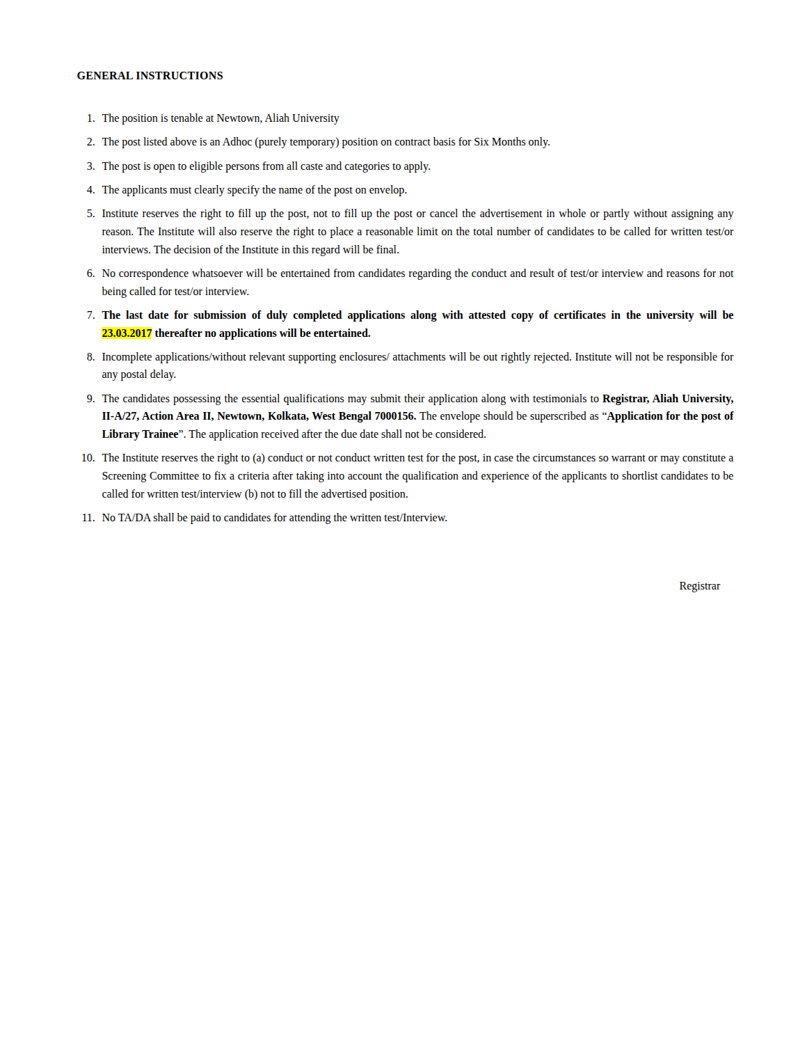GENERAL INSTRUCTIONS
The position is tenable at Newtown, Aliah University
The post listed above is an Adhoc (purely temporary) position on contract basis for Six Months only.
The post is open to eligible persons from all caste and categories to apply.
The applicants must clearly specify the name of the post on envelop.
Institute reserves the right to fill up the post, not to fill up the post or cancel the advertisement in whole or partly without assigning any reason. The Institute will also reserve the right to place a reasonable limit on the total number of candidates to be called for written test/or interviews. The decision of the Institute in this regard will be final.
No correspondence whatsoever will be entertained from candidates regarding the conduct and result of test/or interview and reasons for not being called for test/or interview.
The last date for submission of duly completed applications along with attested copy of certificates in the university will be 23.03.2017 thereafter no applications will be entertained.
Incomplete applications/without relevant supporting enclosures/ attachments will be out rightly rejected. Institute will not be responsible for any postal delay.
The candidates possessing the essential qualifications may submit their application along with testimonials to Registrar, Aliah University, II-A/27, Action Area II, Newtown, Kolkata, West Bengal 7000156. The envelope should be superscribed as “Application for the post of Library Trainee”. The application received after the due date shall not be considered.
The Institute reserves the right to (a) conduct or not conduct written test for the post, in case the circumstances so warrant or may constitute a Screening Committee to fix a criteria after taking into account the qualification and experience of the applicants to shortlist candidates to be called for written test/interview (b) not to fill the advertised position.
No TA/DA shall be paid to candidates for attending the written test/Interview.
Registrar